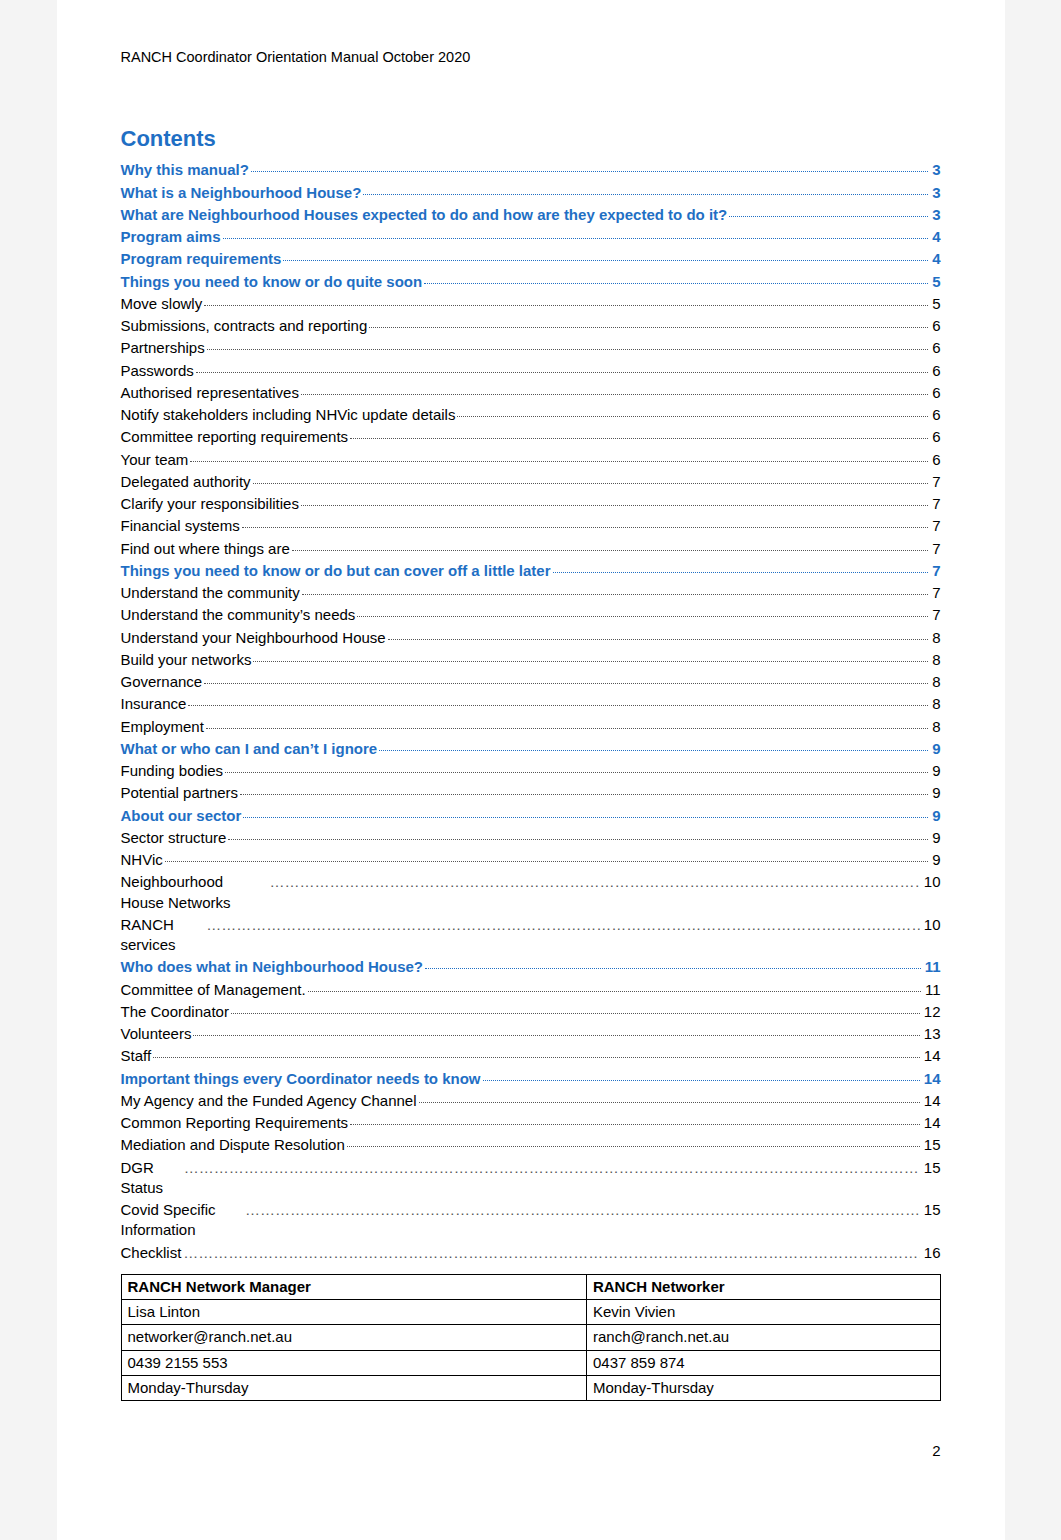RANCH Coordinator Orientation Manual October 2020
Contents
Why this manual? 3
What is a Neighbourhood House? 3
What are Neighbourhood Houses expected to do and how are they expected to do it? 3
Program aims 4
Program requirements 4
Things you need to know or do quite soon 5
Move slowly 5
Submissions, contracts and reporting 6
Partnerships 6
Passwords 6
Authorised representatives 6
Notify stakeholders including NHVic update details 6
Committee reporting requirements 6
Your team 6
Delegated authority 7
Clarify your responsibilities 7
Financial systems 7
Find out where things are 7
Things you need to know or do but can cover off a little later 7
Understand the community 7
Understand the community’s needs 7
Understand your Neighbourhood House 8
Build your networks 8
Governance 8
Insurance 8
Employment 8
What or who can I and can’t I ignore 9
Funding bodies 9
Potential partners 9
About our sector 9
Sector structure 9
NHVic 9
Neighbourhood House Networks 10
RANCH services 10
Who does what in Neighbourhood House? 11
Committee of Management. 11
The Coordinator 12
Volunteers 13
Staff 14
Important things every Coordinator needs to know 14
My Agency and the Funded Agency Channel 14
Common Reporting Requirements 14
Mediation and Dispute Resolution 15
DGR Status 15
Covid Specific Information 15
Checklist 16
| RANCH Network Manager | RANCH Networker |
| --- | --- |
| Lisa Linton | Kevin Vivien |
| networker@ranch.net.au | ranch@ranch.net.au |
| 0439 2155 553 | 0437 859 874 |
| Monday-Thursday | Monday-Thursday |
2